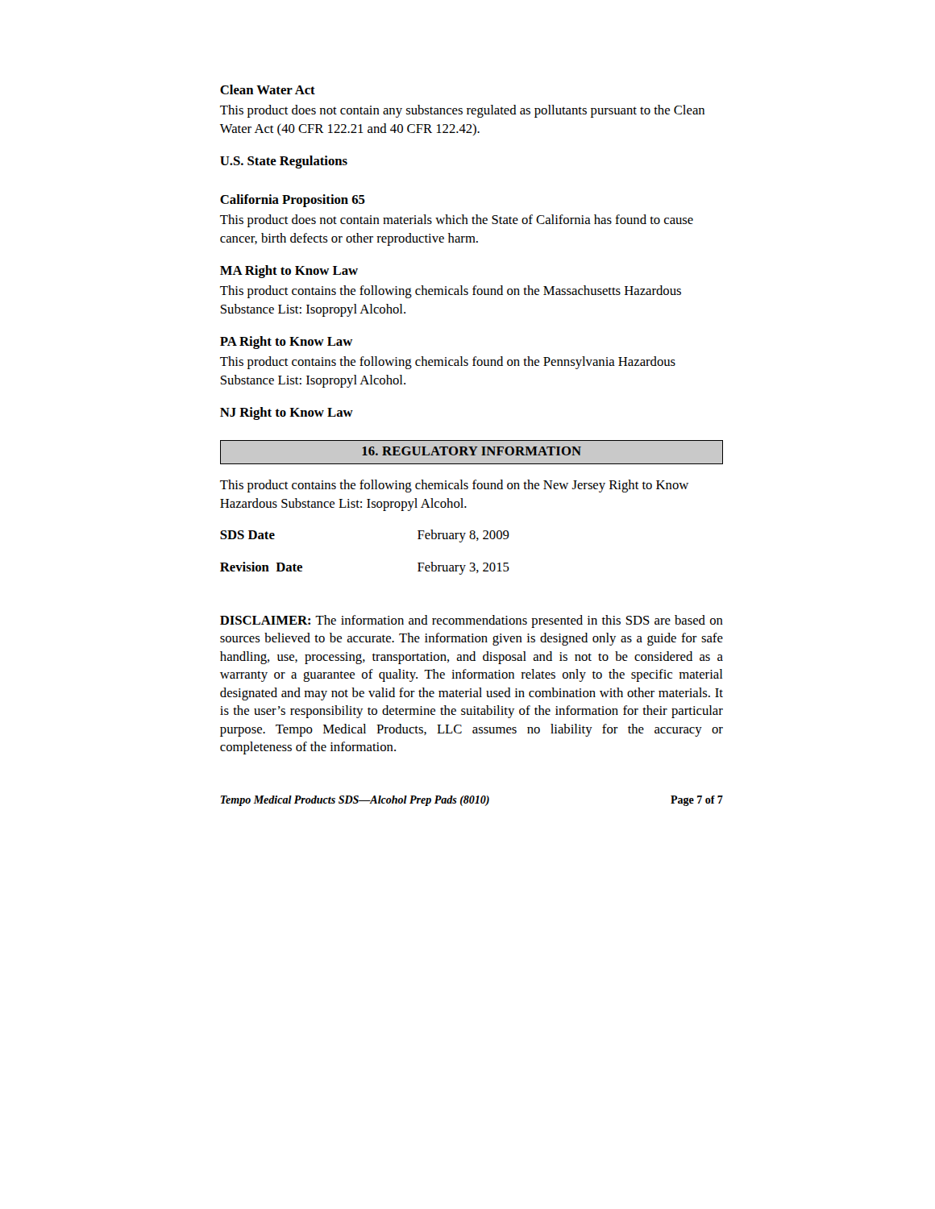Clean Water Act
This product does not contain any substances regulated as pollutants pursuant to the Clean Water Act (40 CFR 122.21 and 40 CFR 122.42).
U.S. State Regulations
California Proposition 65
This product does not contain materials which the State of California has found to cause cancer, birth defects or other reproductive harm.
MA Right to Know Law
This product contains the following chemicals found on the Massachusetts Hazardous Substance List: Isopropyl Alcohol.
PA Right to Know Law
This product contains the following chemicals found on the Pennsylvania Hazardous Substance List: Isopropyl Alcohol.
NJ Right to Know Law
16. REGULATORY INFORMATION
This product contains the following chemicals found on the New Jersey Right to Know Hazardous Substance List: Isopropyl Alcohol.
SDS Date
February 8, 2009
Revision Date
February 3, 2015
DISCLAIMER: The information and recommendations presented in this SDS are based on sources believed to be accurate. The information given is designed only as a guide for safe handling, use, processing, transportation, and disposal and is not to be considered as a warranty or a guarantee of quality. The information relates only to the specific material designated and may not be valid for the material used in combination with other materials. It is the user’s responsibility to determine the suitability of the information for their particular purpose. Tempo Medical Products, LLC assumes no liability for the accuracy or completeness of the information.
Tempo Medical Products SDS—Alcohol Prep Pads (8010)
Page 7 of 7